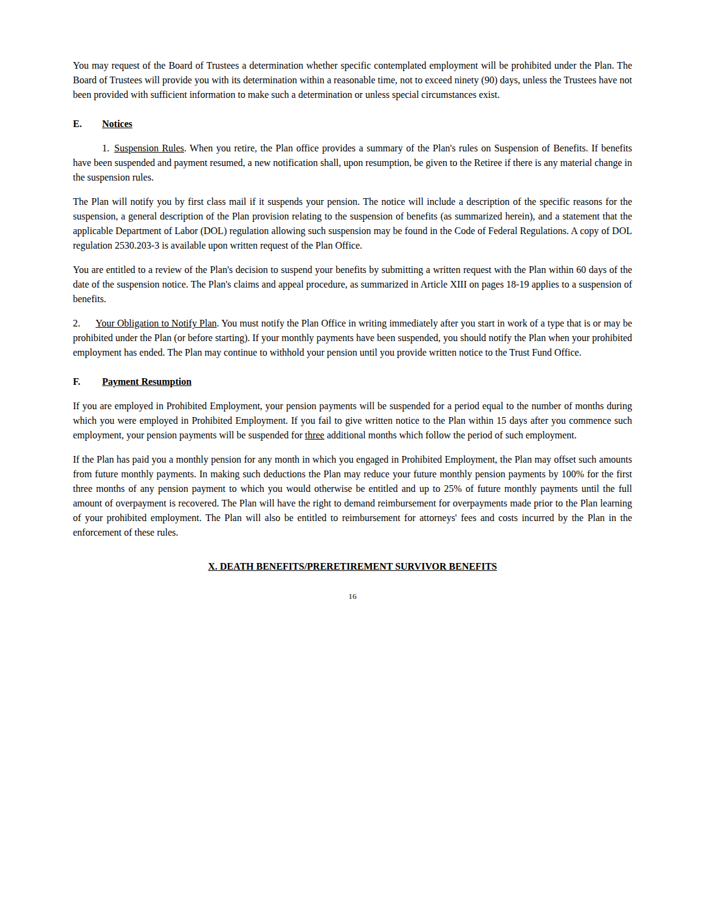You may request of the Board of Trustees a determination whether specific contemplated employment will be prohibited under the Plan. The Board of Trustees will provide you with its determination within a reasonable time, not to exceed ninety (90) days, unless the Trustees have not been provided with sufficient information to make such a determination or unless special circumstances exist.
E. Notices
1. Suspension Rules. When you retire, the Plan office provides a summary of the Plan's rules on Suspension of Benefits. If benefits have been suspended and payment resumed, a new notification shall, upon resumption, be given to the Retiree if there is any material change in the suspension rules.
The Plan will notify you by first class mail if it suspends your pension. The notice will include a description of the specific reasons for the suspension, a general description of the Plan provision relating to the suspension of benefits (as summarized herein), and a statement that the applicable Department of Labor (DOL) regulation allowing such suspension may be found in the Code of Federal Regulations. A copy of DOL regulation 2530.203-3 is available upon written request of the Plan Office.
You are entitled to a review of the Plan's decision to suspend your benefits by submitting a written request with the Plan within 60 days of the date of the suspension notice. The Plan's claims and appeal procedure, as summarized in Article XIII on pages 18-19 applies to a suspension of benefits.
2. Your Obligation to Notify Plan. You must notify the Plan Office in writing immediately after you start in work of a type that is or may be prohibited under the Plan (or before starting). If your monthly payments have been suspended, you should notify the Plan when your prohibited employment has ended. The Plan may continue to withhold your pension until you provide written notice to the Trust Fund Office.
F. Payment Resumption
If you are employed in Prohibited Employment, your pension payments will be suspended for a period equal to the number of months during which you were employed in Prohibited Employment. If you fail to give written notice to the Plan within 15 days after you commence such employment, your pension payments will be suspended for three additional months which follow the period of such employment.
If the Plan has paid you a monthly pension for any month in which you engaged in Prohibited Employment, the Plan may offset such amounts from future monthly payments. In making such deductions the Plan may reduce your future monthly pension payments by 100% for the first three months of any pension payment to which you would otherwise be entitled and up to 25% of future monthly payments until the full amount of overpayment is recovered. The Plan will have the right to demand reimbursement for overpayments made prior to the Plan learning of your prohibited employment. The Plan will also be entitled to reimbursement for attorneys' fees and costs incurred by the Plan in the enforcement of these rules.
X. DEATH BENEFITS/PRERETIREMENT SURVIVOR BENEFITS
16